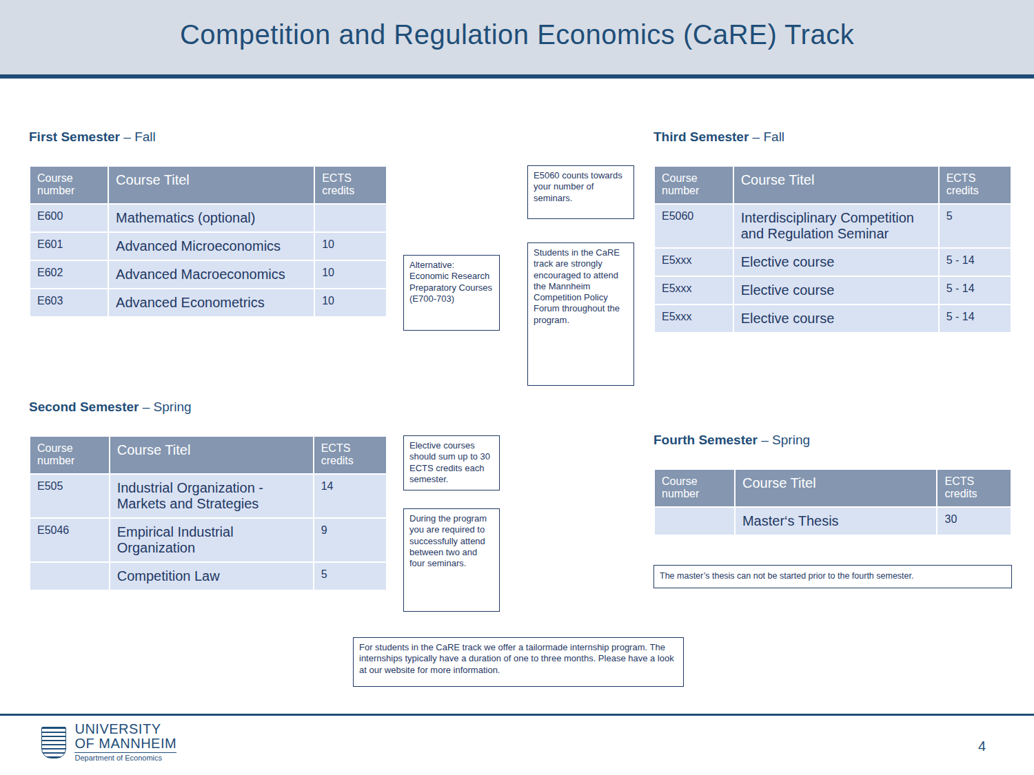Competition and Regulation Economics (CaRE) Track
First Semester – Fall
| Course number | Course Titel | ECTS credits |
| --- | --- | --- |
| E600 | Mathematics (optional) | |
| E601 | Advanced Microeconomics | 10 |
| E602 | Advanced Macroeconomics | 10 |
| E603 | Advanced Econometrics | 10 |
Alternative: Economic Research Preparatory Courses (E700-703)
Second Semester – Spring
| Course number | Course Titel | ECTS credits |
| --- | --- | --- |
| E505 | Industrial Organization - Markets and Strategies | 14 |
| E5046 | Empirical Industrial Organization | 9 |
| | Competition Law | 5 |
Elective courses should sum up to 30 ECTS credits each semester.
During the program you are required to successfully attend between two and four seminars.
For students in the CaRE track we offer a tailormade internship program. The internships typically have a duration of one to three months. Please have a look at our website for more information.
E5060 counts towards your number of seminars.
Students in the CaRE track are strongly encouraged to attend the Mannheim Competition Policy Forum throughout the program.
Third Semester – Fall
| Course number | Course Titel | ECTS credits |
| --- | --- | --- |
| E5060 | Interdisciplinary Competition and Regulation Seminar | 5 |
| E5xxx | Elective course | 5 - 14 |
| E5xxx | Elective course | 5 - 14 |
| E5xxx | Elective course | 5 - 14 |
Fourth Semester – Spring
| Course number | Course Titel | ECTS credits |
| --- | --- | --- |
| | Master‘s Thesis | 30 |
The master’s thesis can not be started prior to the fourth semester.
UNIVERSITY
OF MANNHEIM
Department of Economics
4